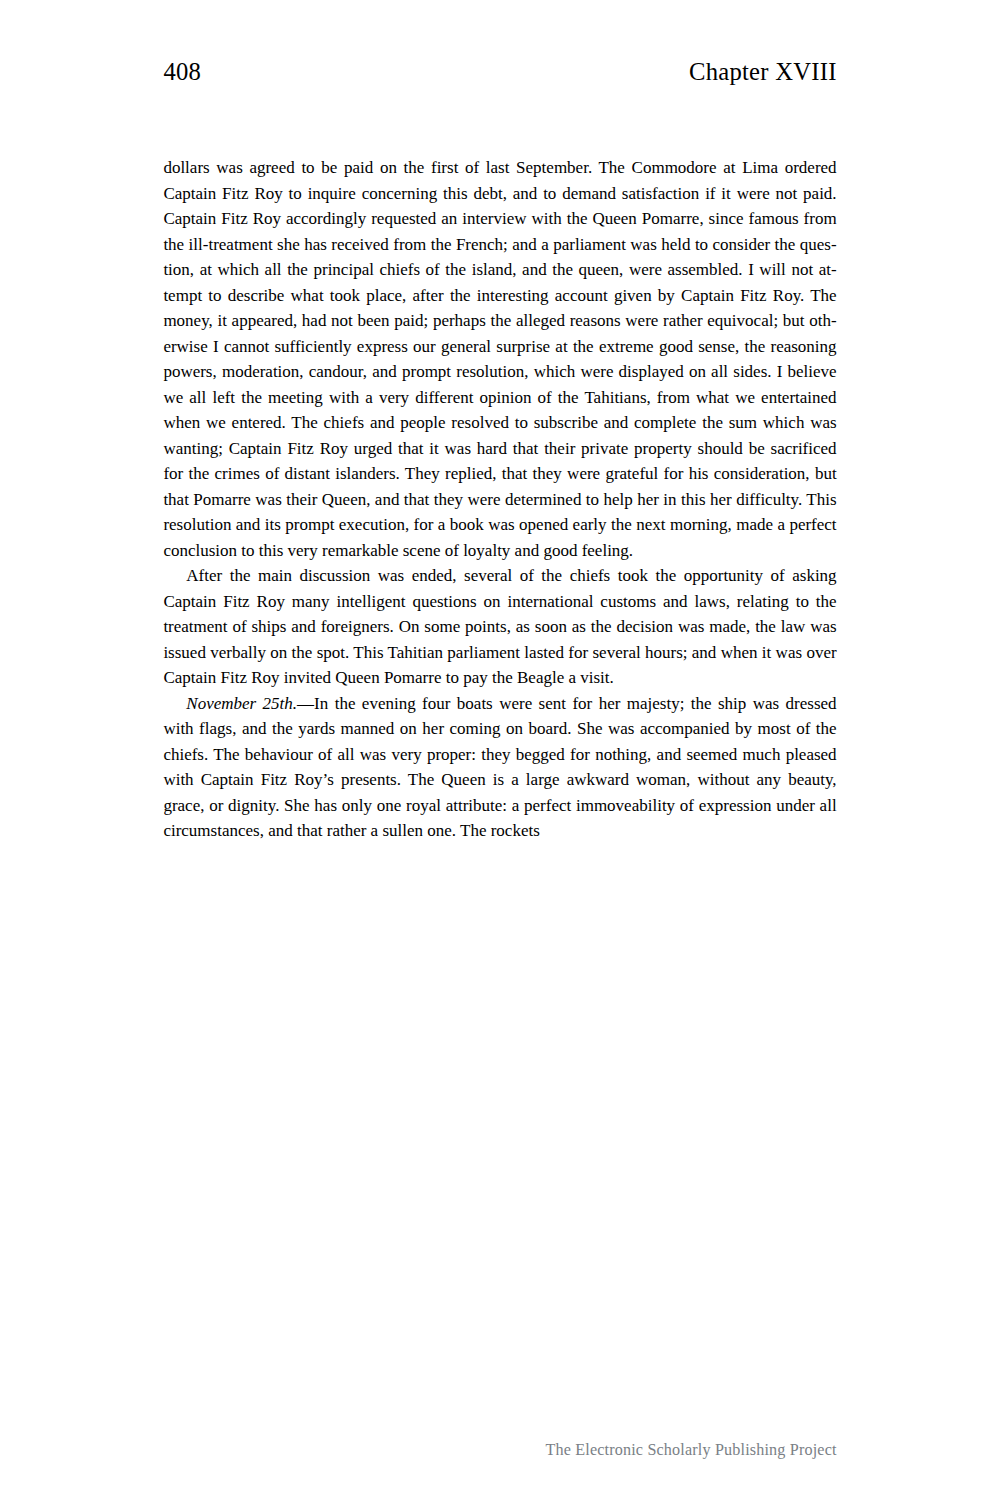408 Chapter XVIII
dollars was agreed to be paid on the first of last September. The Commodore at Lima ordered Captain Fitz Roy to inquire concerning this debt, and to demand satisfaction if it were not paid. Captain Fitz Roy accordingly requested an interview with the Queen Pomarre, since famous from the ill-treatment she has received from the French; and a parliament was held to consider the question, at which all the principal chiefs of the island, and the queen, were assembled. I will not attempt to describe what took place, after the interesting account given by Captain Fitz Roy. The money, it appeared, had not been paid; perhaps the alleged reasons were rather equivocal; but otherwise I cannot sufficiently express our general surprise at the extreme good sense, the reasoning powers, moderation, candour, and prompt resolution, which were displayed on all sides. I believe we all left the meeting with a very different opinion of the Tahitians, from what we entertained when we entered. The chiefs and people resolved to subscribe and complete the sum which was wanting; Captain Fitz Roy urged that it was hard that their private property should be sacrificed for the crimes of distant islanders. They replied, that they were grateful for his consideration, but that Pomarre was their Queen, and that they were determined to help her in this her difficulty. This resolution and its prompt execution, for a book was opened early the next morning, made a perfect conclusion to this very remarkable scene of loyalty and good feeling.
After the main discussion was ended, several of the chiefs took the opportunity of asking Captain Fitz Roy many intelligent questions on international customs and laws, relating to the treatment of ships and foreigners. On some points, as soon as the decision was made, the law was issued verbally on the spot. This Tahitian parliament lasted for several hours; and when it was over Captain Fitz Roy invited Queen Pomarre to pay the Beagle a visit.
November 25th.—In the evening four boats were sent for her majesty; the ship was dressed with flags, and the yards manned on her coming on board. She was accompanied by most of the chiefs. The behaviour of all was very proper: they begged for nothing, and seemed much pleased with Captain Fitz Roy’s presents. The Queen is a large awkward woman, without any beauty, grace, or dignity. She has only one royal attribute: a perfect immoveability of expression under all circumstances, and that rather a sullen one. The rockets
The Electronic Scholarly Publishing Project